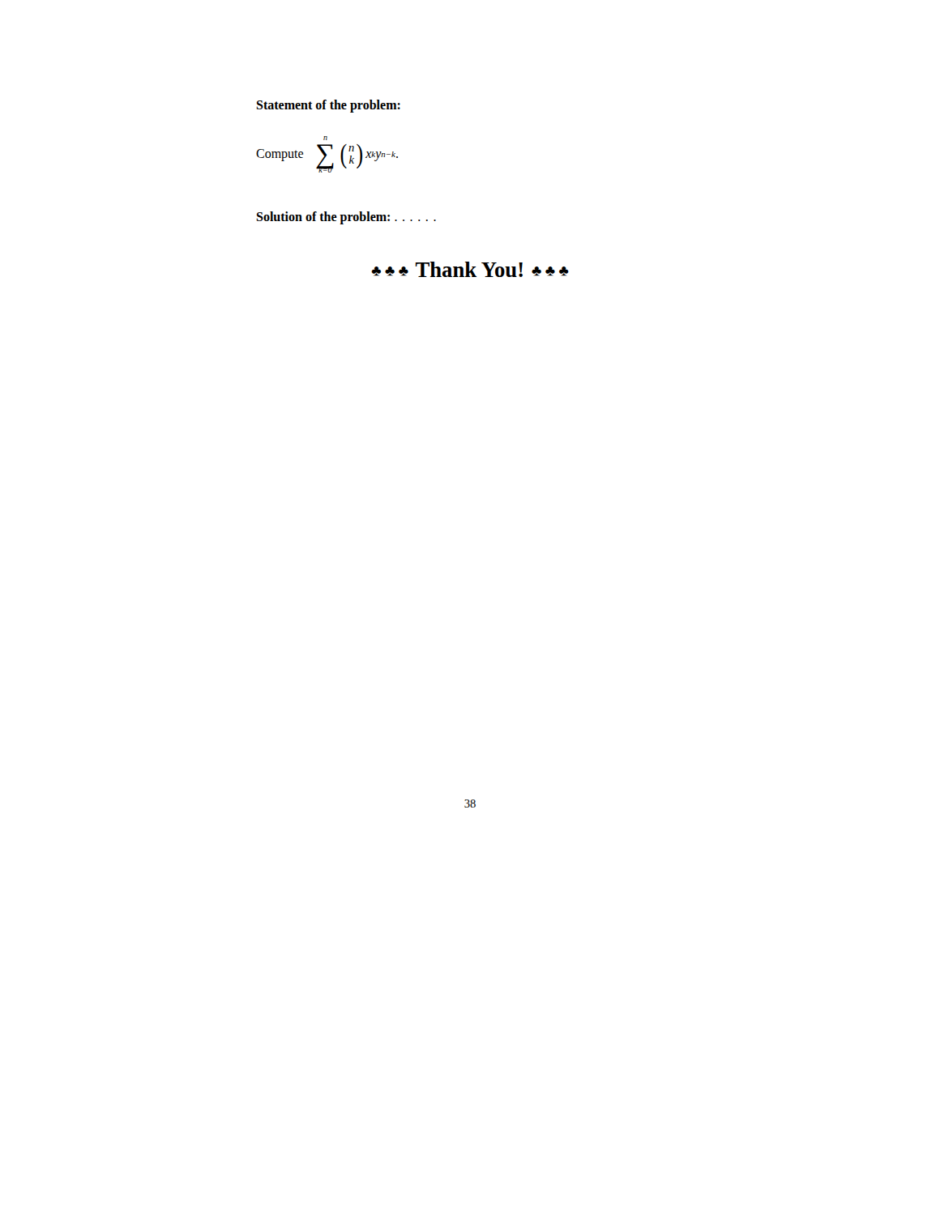Statement of the problem:
Compute n ∑ k=0 ( n k ) xkyn−k.
Solution of the problem: ......
♣♣♣ Thank You! ♣♣♣
38